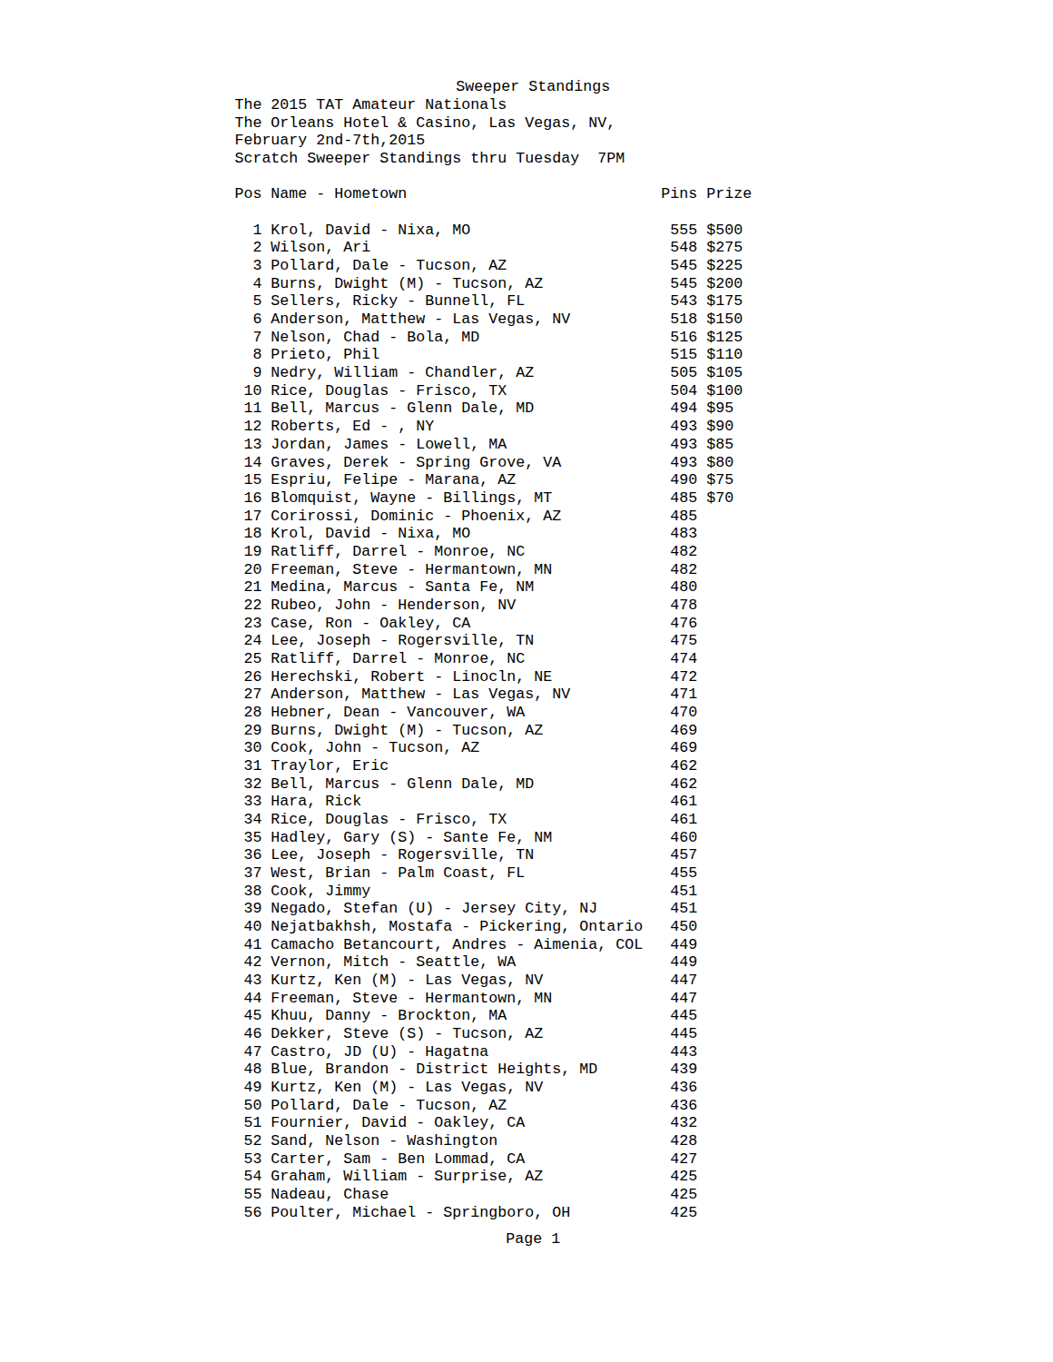Sweeper Standings
The 2015 TAT Amateur Nationals
The Orleans Hotel & Casino, Las Vegas, NV,
February 2nd-7th,2015
Scratch Sweeper Standings thru Tuesday  7PM

Pos Name - Hometown                            Pins Prize

  1 Krol, David - Nixa, MO                      555 $500
  2 Wilson, Ari                                 548 $275
  3 Pollard, Dale - Tucson, AZ                  545 $225
  4 Burns, Dwight (M) - Tucson, AZ              545 $200
  5 Sellers, Ricky - Bunnell, FL                543 $175
  6 Anderson, Matthew - Las Vegas, NV           518 $150
  7 Nelson, Chad - Bola, MD                     516 $125
  8 Prieto, Phil                                515 $110
  9 Nedry, William - Chandler, AZ               505 $105
 10 Rice, Douglas - Frisco, TX                  504 $100
 11 Bell, Marcus - Glenn Dale, MD               494 $95
 12 Roberts, Ed - , NY                          493 $90
 13 Jordan, James - Lowell, MA                  493 $85
 14 Graves, Derek - Spring Grove, VA            493 $80
 15 Espriu, Felipe - Marana, AZ                 490 $75
 16 Blomquist, Wayne - Billings, MT             485 $70
 17 Corirossi, Dominic - Phoenix, AZ            485
 18 Krol, David - Nixa, MO                      483
 19 Ratliff, Darrel - Monroe, NC                482
 20 Freeman, Steve - Hermantown, MN             482
 21 Medina, Marcus - Santa Fe, NM               480
 22 Rubeo, John - Henderson, NV                 478
 23 Case, Ron - Oakley, CA                      476
 24 Lee, Joseph - Rogersville, TN               475
 25 Ratliff, Darrel - Monroe, NC                474
 26 Herechski, Robert - Linocln, NE             472
 27 Anderson, Matthew - Las Vegas, NV           471
 28 Hebner, Dean - Vancouver, WA                470
 29 Burns, Dwight (M) - Tucson, AZ              469
 30 Cook, John - Tucson, AZ                     469
 31 Traylor, Eric                               462
 32 Bell, Marcus - Glenn Dale, MD               462
 33 Hara, Rick                                  461
 34 Rice, Douglas - Frisco, TX                  461
 35 Hadley, Gary (S) - Sante Fe, NM             460
 36 Lee, Joseph - Rogersville, TN               457
 37 West, Brian - Palm Coast, FL                455
 38 Cook, Jimmy                                 451
 39 Negado, Stefan (U) - Jersey City, NJ        451
 40 Nejatbakhsh, Mostafa - Pickering, Ontario   450
 41 Camacho Betancourt, Andres - Aimenia, COL   449
 42 Vernon, Mitch - Seattle, WA                 449
 43 Kurtz, Ken (M) - Las Vegas, NV              447
 44 Freeman, Steve - Hermantown, MN             447
 45 Khuu, Danny - Brockton, MA                  445
 46 Dekker, Steve (S) - Tucson, AZ              445
 47 Castro, JD (U) - Hagatna                    443
 48 Blue, Brandon - District Heights, MD        439
 49 Kurtz, Ken (M) - Las Vegas, NV              436
 50 Pollard, Dale - Tucson, AZ                  436
 51 Fournier, David - Oakley, CA                432
 52 Sand, Nelson - Washington                   428
 53 Carter, Sam - Ben Lommad, CA                427
 54 Graham, William - Surprise, AZ              425
 55 Nadeau, Chase                               425
 56 Poulter, Michael - Springboro, OH           425
Page 1